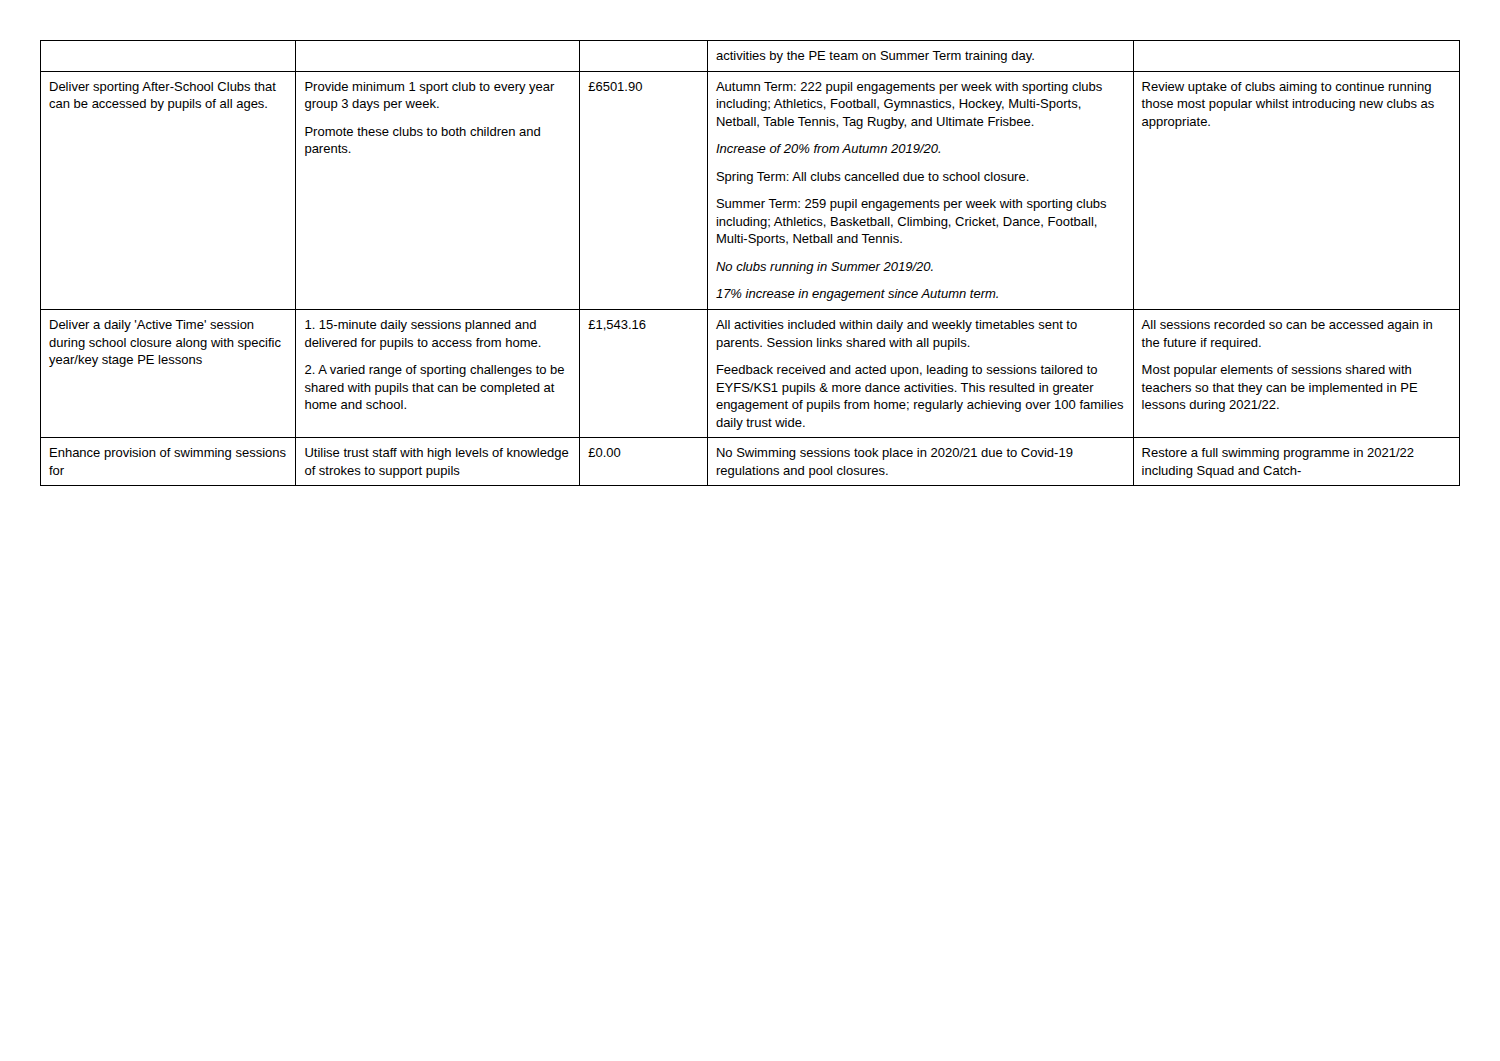| | | | activities by the PE team on Summer Term training day. | |
| Deliver sporting After-School Clubs that can be accessed by pupils of all ages. | Provide minimum 1 sport club to every year group 3 days per week. Promote these clubs to both children and parents. | £6501.90 | Autumn Term: 222 pupil engagements per week with sporting clubs including; Athletics, Football, Gymnastics, Hockey, Multi-Sports, Netball, Table Tennis, Tag Rugby, and Ultimate Frisbee. Increase of 20% from Autumn 2019/20. Spring Term: All clubs cancelled due to school closure. Summer Term: 259 pupil engagements per week with sporting clubs including; Athletics, Basketball, Climbing, Cricket, Dance, Football, Multi-Sports, Netball and Tennis. No clubs running in Summer 2019/20. 17% increase in engagement since Autumn term. | Review uptake of clubs aiming to continue running those most popular whilst introducing new clubs as appropriate. |
| Deliver a daily 'Active Time' session during school closure along with specific year/key stage PE lessons | 1. 15-minute daily sessions planned and delivered for pupils to access from home. 2. A varied range of sporting challenges to be shared with pupils that can be completed at home and school. | £1,543.16 | All activities included within daily and weekly timetables sent to parents. Session links shared with all pupils. Feedback received and acted upon, leading to sessions tailored to EYFS/KS1 pupils & more dance activities. This resulted in greater engagement of pupils from home; regularly achieving over 100 families daily trust wide. | All sessions recorded so can be accessed again in the future if required. Most popular elements of sessions shared with teachers so that they can be implemented in PE lessons during 2021/22. |
| Enhance provision of swimming sessions for | Utilise trust staff with high levels of knowledge of strokes to support pupils | £0.00 | No Swimming sessions took place in 2020/21 due to Covid-19 regulations and pool closures. | Restore a full swimming programme in 2021/22 including Squad and Catch- |